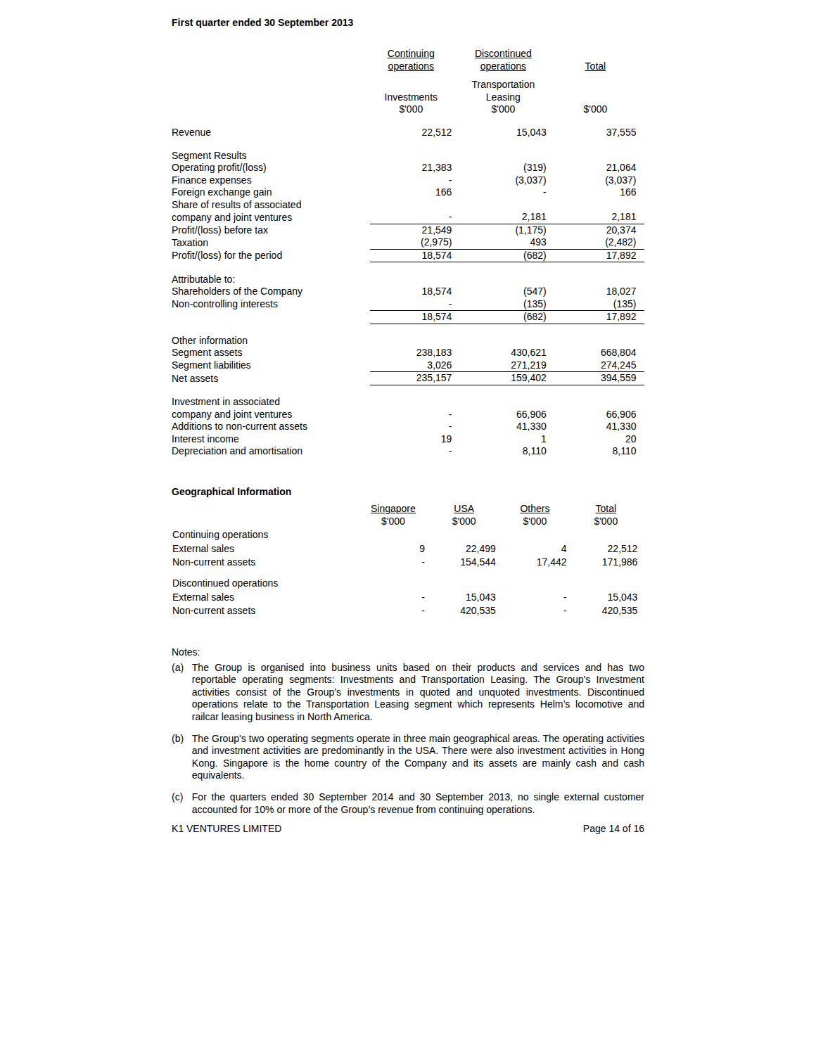First quarter ended 30 September 2013
| | Continuing operations | Discontinued operations | Total |
| | Investments $'000 | Transportation Leasing $'000 | $'000 |
| Revenue | 22,512 | 15,043 | 37,555 |
| Segment Results | | | |
| Operating profit/(loss) | 21,383 | (319) | 21,064 |
| Finance expenses | - | (3,037) | (3,037) |
| Foreign exchange gain | 166 | - | 166 |
| Share of results of associated | | | |
| company and joint ventures | - | 2,181 | 2,181 |
| Profit/(loss) before tax | 21,549 | (1,175) | 20,374 |
| Taxation | (2,975) | 493 | (2,482) |
| Profit/(loss) for the period | 18,574 | (682) | 17,892 |
| Attributable to: | | | |
| Shareholders of the Company | 18,574 | (547) | 18,027 |
| Non-controlling interests | - | (135) | (135) |
| | 18,574 | (682) | 17,892 |
| Other information | | | |
| Segment assets | 238,183 | 430,621 | 668,804 |
| Segment liabilities | 3,026 | 271,219 | 274,245 |
| Net assets | 235,157 | 159,402 | 394,559 |
| Investment in associated | | | |
| company and joint ventures | - | 66,906 | 66,906 |
| Additions to non-current assets | - | 41,330 | 41,330 |
| Interest income | 19 | 1 | 20 |
| Depreciation and amortisation | - | 8,110 | 8,110 |
Geographical Information
| | Singapore $'000 | USA $'000 | Others $'000 | Total $'000 |
| Continuing operations | | | | |
| External sales | 9 | 22,499 | 4 | 22,512 |
| Non-current assets | - | 154,544 | 17,442 | 171,986 |
| Discontinued operations | | | | |
| External sales | - | 15,043 | - | 15,043 |
| Non-current assets | - | 420,535 | - | 420,535 |
Notes:
(a)
The Group is organised into business units based on their products and services and has two reportable operating segments: Investments and Transportation Leasing. The Group's Investment activities consist of the Group's investments in quoted and unquoted investments. Discontinued operations relate to the Transportation Leasing segment which represents Helm’s locomotive and railcar leasing business in North America.
(b)
The Group's two operating segments operate in three main geographical areas. The operating activities and investment activities are predominantly in the USA. There were also investment activities in Hong Kong. Singapore is the home country of the Company and its assets are mainly cash and cash equivalents.
(c)
For the quarters ended 30 September 2014 and 30 September 2013, no single external customer accounted for 10% or more of the Group’s revenue from continuing operations.
K1 VENTURES LIMITED
Page 14 of 16